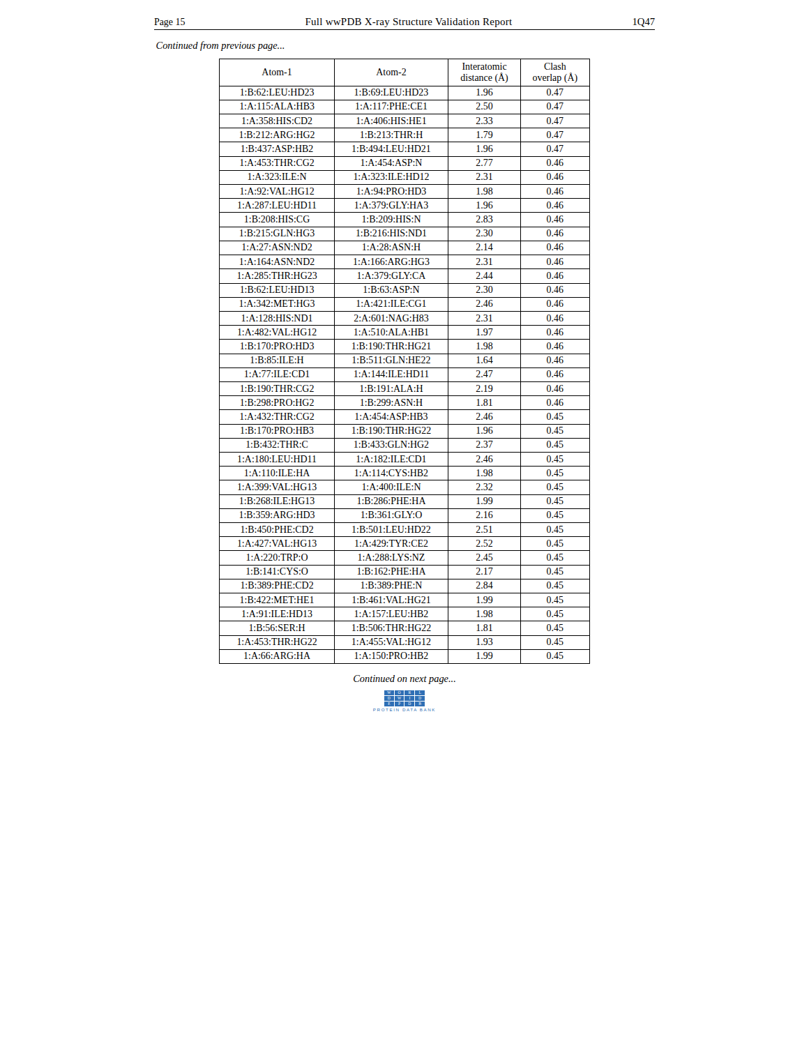Page 15
Full wwPDB X-ray Structure Validation Report
1Q47
Continued from previous page...
| Atom-1 | Atom-2 | Interatomic distance (Å) | Clash overlap (Å) |
| --- | --- | --- | --- |
| 1:B:62:LEU:HD23 | 1:B:69:LEU:HD23 | 1.96 | 0.47 |
| 1:A:115:ALA:HB3 | 1:A:117:PHE:CE1 | 2.50 | 0.47 |
| 1:A:358:HIS:CD2 | 1:A:406:HIS:HE1 | 2.33 | 0.47 |
| 1:B:212:ARG:HG2 | 1:B:213:THR:H | 1.79 | 0.47 |
| 1:B:437:ASP:HB2 | 1:B:494:LEU:HD21 | 1.96 | 0.47 |
| 1:A:453:THR:CG2 | 1:A:454:ASP:N | 2.77 | 0.46 |
| 1:A:323:ILE:N | 1:A:323:ILE:HD12 | 2.31 | 0.46 |
| 1:A:92:VAL:HG12 | 1:A:94:PRO:HD3 | 1.98 | 0.46 |
| 1:A:287:LEU:HD11 | 1:A:379:GLY:HA3 | 1.96 | 0.46 |
| 1:B:208:HIS:CG | 1:B:209:HIS:N | 2.83 | 0.46 |
| 1:B:215:GLN:HG3 | 1:B:216:HIS:ND1 | 2.30 | 0.46 |
| 1:A:27:ASN:ND2 | 1:A:28:ASN:H | 2.14 | 0.46 |
| 1:A:164:ASN:ND2 | 1:A:166:ARG:HG3 | 2.31 | 0.46 |
| 1:A:285:THR:HG23 | 1:A:379:GLY:CA | 2.44 | 0.46 |
| 1:B:62:LEU:HD13 | 1:B:63:ASP:N | 2.30 | 0.46 |
| 1:A:342:MET:HG3 | 1:A:421:ILE:CG1 | 2.46 | 0.46 |
| 1:A:128:HIS:ND1 | 2:A:601:NAG:H83 | 2.31 | 0.46 |
| 1:A:482:VAL:HG12 | 1:A:510:ALA:HB1 | 1.97 | 0.46 |
| 1:B:170:PRO:HD3 | 1:B:190:THR:HG21 | 1.98 | 0.46 |
| 1:B:85:ILE:H | 1:B:511:GLN:HE22 | 1.64 | 0.46 |
| 1:A:77:ILE:CD1 | 1:A:144:ILE:HD11 | 2.47 | 0.46 |
| 1:B:190:THR:CG2 | 1:B:191:ALA:H | 2.19 | 0.46 |
| 1:B:298:PRO:HG2 | 1:B:299:ASN:H | 1.81 | 0.46 |
| 1:A:432:THR:CG2 | 1:A:454:ASP:HB3 | 2.46 | 0.45 |
| 1:B:170:PRO:HB3 | 1:B:190:THR:HG22 | 1.96 | 0.45 |
| 1:B:432:THR:C | 1:B:433:GLN:HG2 | 2.37 | 0.45 |
| 1:A:180:LEU:HD11 | 1:A:182:ILE:CD1 | 2.46 | 0.45 |
| 1:A:110:ILE:HA | 1:A:114:CYS:HB2 | 1.98 | 0.45 |
| 1:A:399:VAL:HG13 | 1:A:400:ILE:N | 2.32 | 0.45 |
| 1:B:268:ILE:HG13 | 1:B:286:PHE:HA | 1.99 | 0.45 |
| 1:B:359:ARG:HD3 | 1:B:361:GLY:O | 2.16 | 0.45 |
| 1:B:450:PHE:CD2 | 1:B:501:LEU:HD22 | 2.51 | 0.45 |
| 1:A:427:VAL:HG13 | 1:A:429:TYR:CE2 | 2.52 | 0.45 |
| 1:A:220:TRP:O | 1:A:288:LYS:NZ | 2.45 | 0.45 |
| 1:B:141:CYS:O | 1:B:162:PHE:HA | 2.17 | 0.45 |
| 1:B:389:PHE:CD2 | 1:B:389:PHE:N | 2.84 | 0.45 |
| 1:B:422:MET:HE1 | 1:B:461:VAL:HG21 | 1.99 | 0.45 |
| 1:A:91:ILE:HD13 | 1:A:157:LEU:HB2 | 1.98 | 0.45 |
| 1:B:56:SER:H | 1:B:506:THR:HG22 | 1.81 | 0.45 |
| 1:A:453:THR:HG22 | 1:A:455:VAL:HG12 | 1.93 | 0.45 |
| 1:A:66:ARG:HA | 1:A:150:PRO:HB2 | 1.99 | 0.45 |
Continued on next page...
WORL DWID EPDB
Protein Data Bank